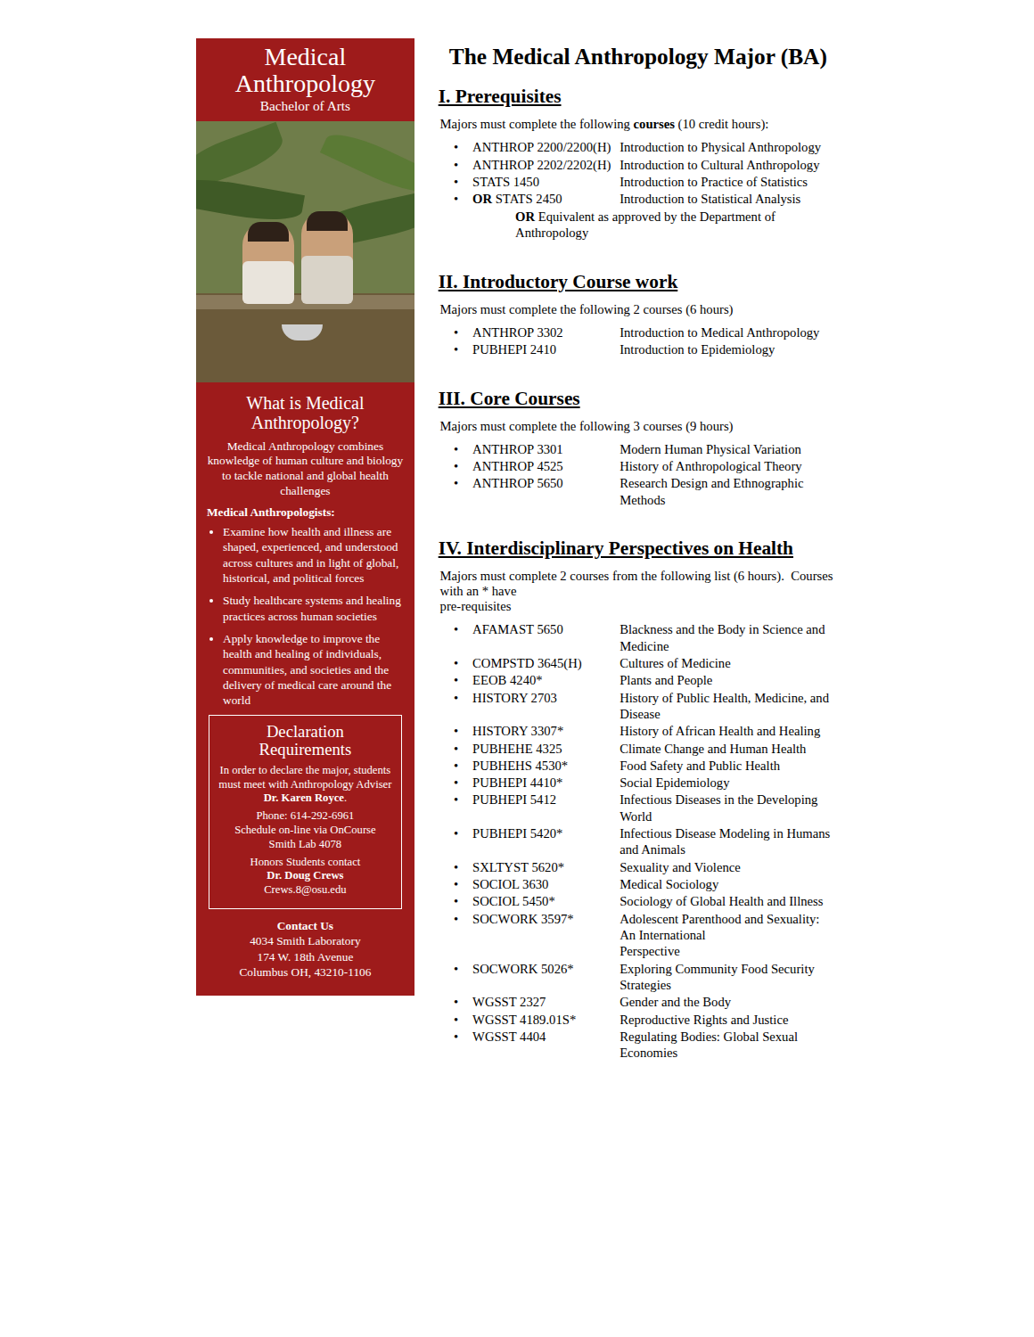Medical Anthropology
Bachelor of Arts
What is Medical
Anthropology?
Medical Anthropology combines knowledge of human culture and biology to tackle national and global health challenges
Medical Anthropologists:
Examine how health and illness are shaped, experienced, and understood across cultures and in light of global, historical, and political forces
Study healthcare systems and healing practices across human societies
Apply knowledge to improve the health and healing of individuals, communities, and societies and the delivery of medical care around the world
Declaration
Requirements
In order to declare the major, students must meet with Anthropology Adviser Dr. Karen Royce.
Phone: 614-292-6961
Schedule on-line via OnCourse
Smith Lab 4078
Honors Students contact
Dr. Doug Crews
Crews.8@osu.edu
Contact Us
4034 Smith Laboratory
174 W. 18th Avenue
Columbus OH, 43210-1106
The Medical Anthropology Major (BA)
I. Prerequisites
Majors must complete the following courses (10 credit hours):
•ANTHROP 2200/2200(H) Introduction to Physical Anthropology
•ANTHROP 2202/2202(H) Introduction to Cultural Anthropology
•STATS 1450 Introduction to Practice of Statistics
•OR STATS 2450 Introduction to Statistical Analysis
OR Equivalent as approved by the Department of Anthropology
II. Introductory Course work
Majors must complete the following 2 courses (6 hours)
•ANTHROP 3302 Introduction to Medical Anthropology
•PUBHEPI 2410 Introduction to Epidemiology
III. Core Courses
Majors must complete the following 3 courses (9 hours)
•ANTHROP 3301 Modern Human Physical Variation
•ANTHROP 4525 History of Anthropological Theory
•ANTHROP 5650 Research Design and Ethnographic Methods
IV. Interdisciplinary Perspectives on Health
Majors must complete 2 courses from the following list (6 hours). Courses with an * have
pre-requisites
•AFAMAST 5650 Blackness and the Body in Science and Medicine
•COMPSTD 3645(H) Cultures of Medicine
•EEOB 4240*Plants and People
•HISTORY 2703 History of Public Health, Medicine, and Disease
•HISTORY 3307*History of African Health and Healing
•PUBHEHE 4325 Climate Change and Human Health
•PUBHEHS 4530*Food Safety and Public Health
•PUBHEPI 4410*Social Epidemiology
•PUBHEPI 5412 Infectious Diseases in the Developing World
•PUBHEPI 5420*Infectious Disease Modeling in Humans and Animals
•SXLTYST 5620*Sexuality and Violence
•SOCIOL 3630 Medical Sociology
•SOCIOL 5450*Sociology of Global Health and Illness
•SOCWORK 3597*Adolescent Parenthood and Sexuality: An International
Perspective
•SOCWORK 5026*Exploring Community Food Security Strategies
•WGSST 2327 Gender and the Body
•WGSST 4189.01S*Reproductive Rights and Justice
•WGSST 4404 Regulating Bodies: Global Sexual Economies